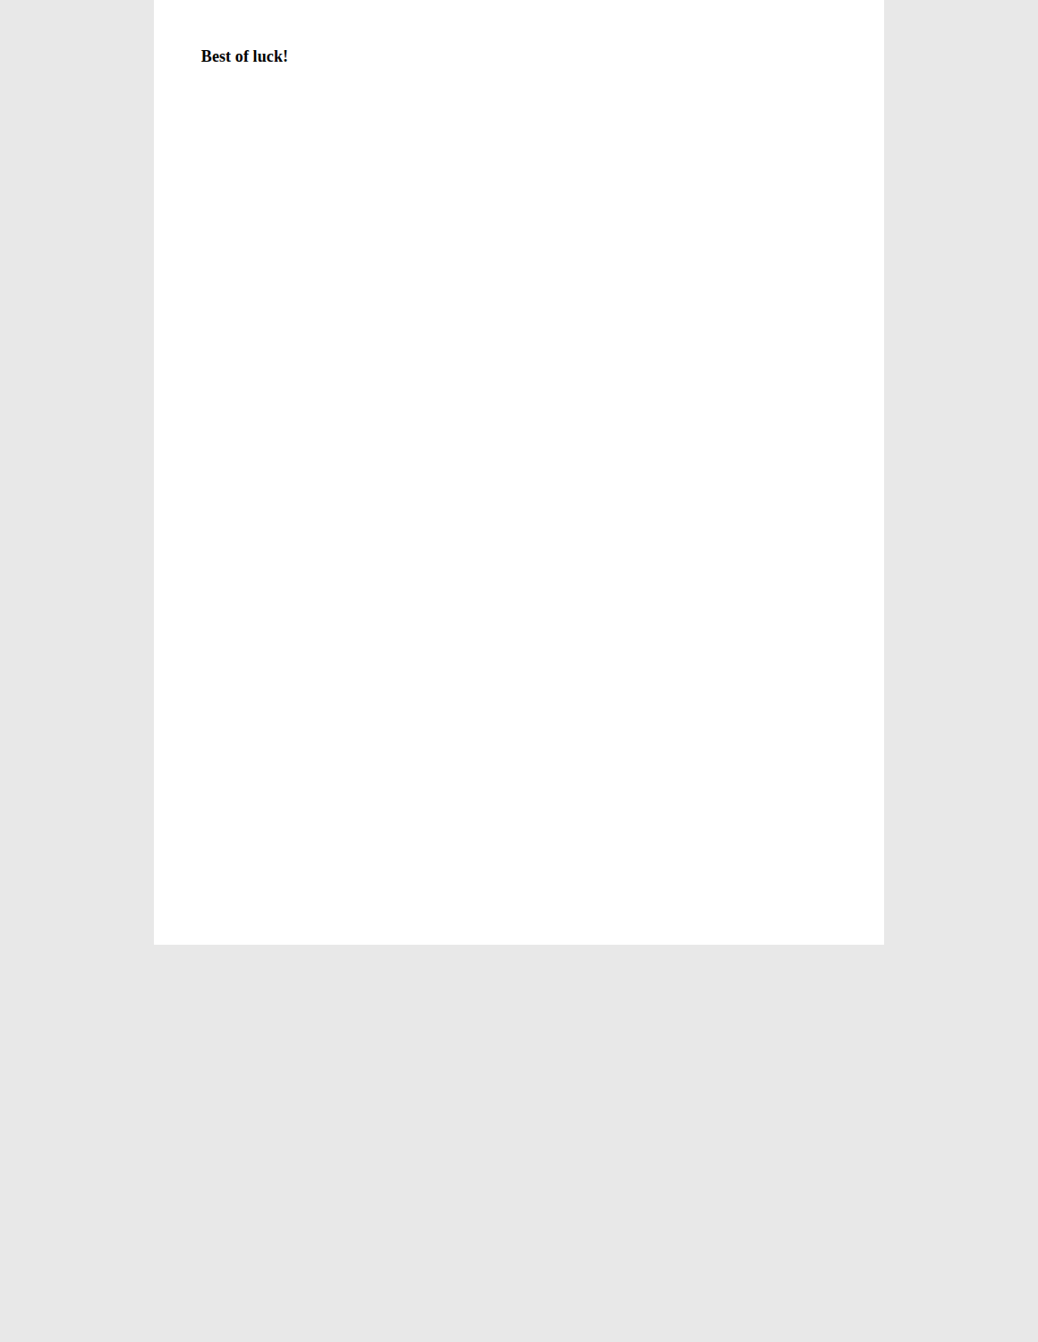Best of luck!